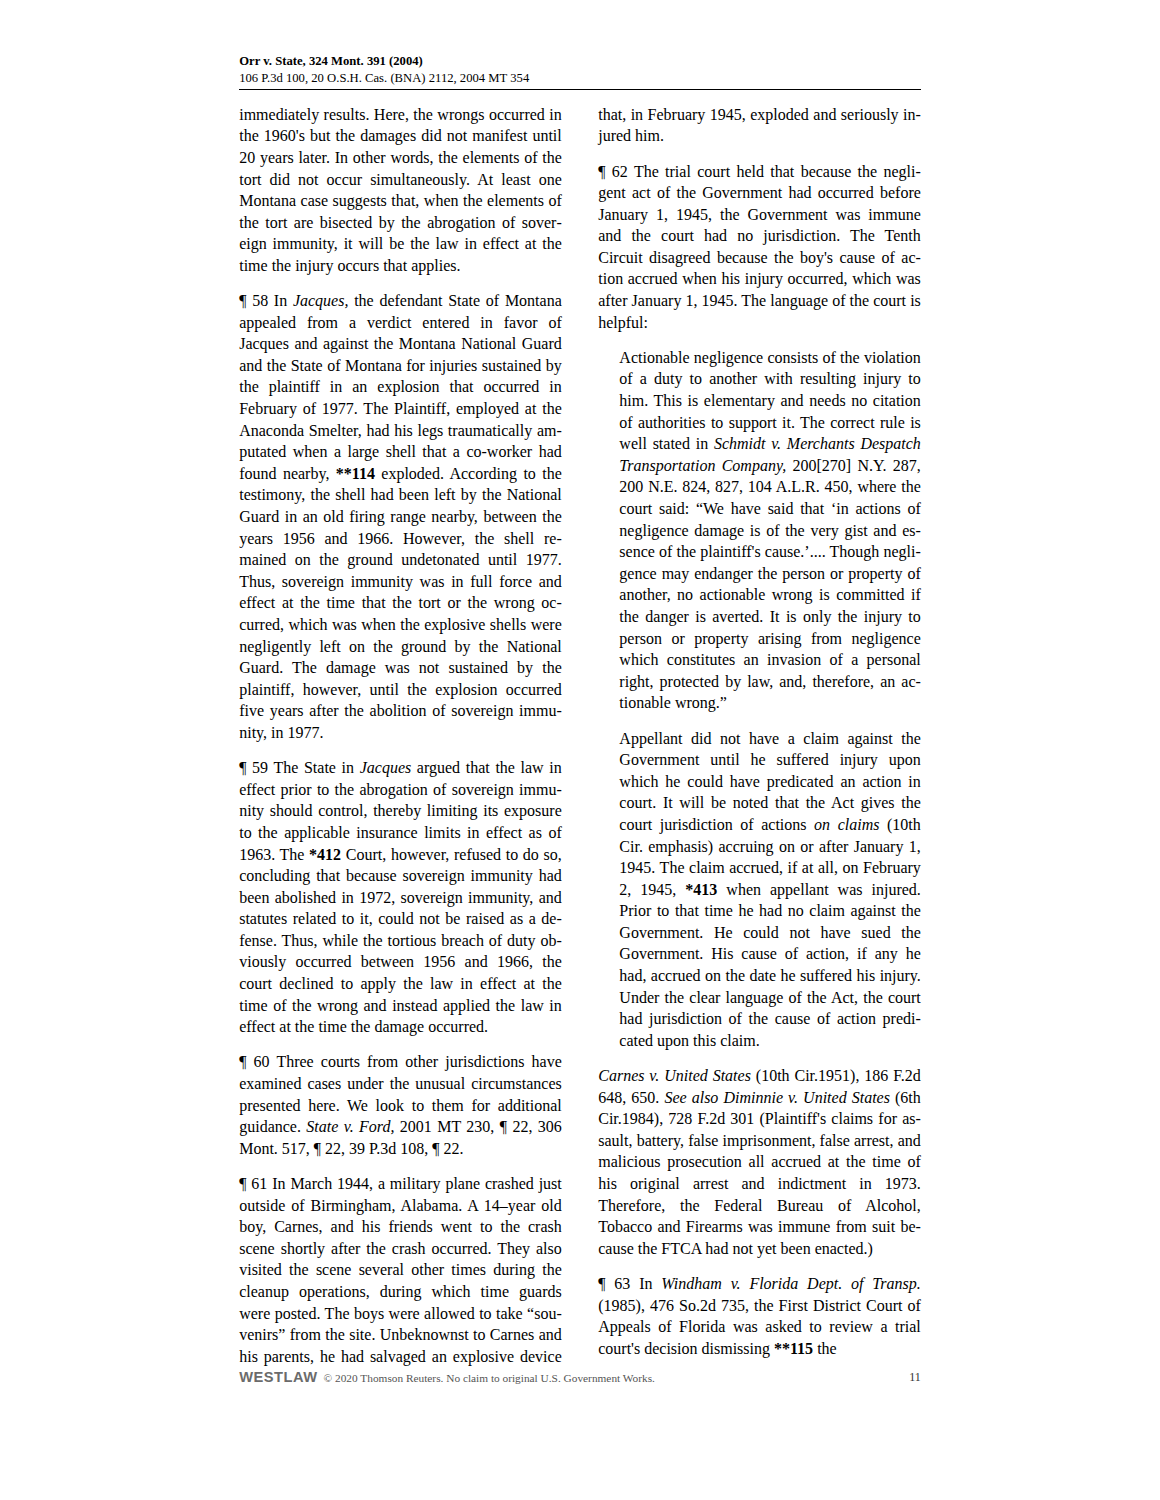Orr v. State, 324 Mont. 391 (2004)
106 P.3d 100, 20 O.S.H. Cas. (BNA) 2112, 2004 MT 354
immediately results. Here, the wrongs occurred in the 1960's but the damages did not manifest until 20 years later. In other words, the elements of the tort did not occur simultaneously. At least one Montana case suggests that, when the elements of the tort are bisected by the abrogation of sovereign immunity, it will be the law in effect at the time the injury occurs that applies.
¶ 58 In Jacques, the defendant State of Montana appealed from a verdict entered in favor of Jacques and against the Montana National Guard and the State of Montana for injuries sustained by the plaintiff in an explosion that occurred in February of 1977. The Plaintiff, employed at the Anaconda Smelter, had his legs traumatically amputated when a large shell that a co-worker had found nearby, **114 exploded. According to the testimony, the shell had been left by the National Guard in an old firing range nearby, between the years 1956 and 1966. However, the shell remained on the ground undetonated until 1977. Thus, sovereign immunity was in full force and effect at the time that the tort or the wrong occurred, which was when the explosive shells were negligently left on the ground by the National Guard. The damage was not sustained by the plaintiff, however, until the explosion occurred five years after the abolition of sovereign immunity, in 1977.
¶ 59 The State in Jacques argued that the law in effect prior to the abrogation of sovereign immunity should control, thereby limiting its exposure to the applicable insurance limits in effect as of 1963. The *412 Court, however, refused to do so, concluding that because sovereign immunity had been abolished in 1972, sovereign immunity, and statutes related to it, could not be raised as a defense. Thus, while the tortious breach of duty obviously occurred between 1956 and 1966, the court declined to apply the law in effect at the time of the wrong and instead applied the law in effect at the time the damage occurred.
¶ 60 Three courts from other jurisdictions have examined cases under the unusual circumstances presented here. We look to them for additional guidance. State v. Ford, 2001 MT 230, ¶ 22, 306 Mont. 517, ¶ 22, 39 P.3d 108, ¶ 22.
¶ 61 In March 1944, a military plane crashed just outside of Birmingham, Alabama. A 14–year old boy, Carnes, and his friends went to the crash scene shortly after the crash occurred. They also visited the scene several other times during the cleanup operations, during which time guards were posted. The boys were allowed to take “souvenirs” from the site. Unbeknownst to Carnes and his parents, he had salvaged an explosive device that, in February 1945, exploded and seriously injured him.
¶ 62 The trial court held that because the negligent act of the Government had occurred before January 1, 1945, the Government was immune and the court had no jurisdiction. The Tenth Circuit disagreed because the boy's cause of action accrued when his injury occurred, which was after January 1, 1945. The language of the court is helpful:
Actionable negligence consists of the violation of a duty to another with resulting injury to him. This is elementary and needs no citation of authorities to support it. The correct rule is well stated in Schmidt v. Merchants Despatch Transportation Company, 200[270] N.Y. 287, 200 N.E. 824, 827, 104 A.L.R. 450, where the court said: “We have said that ‘in actions of negligence damage is of the very gist and essence of the plaintiff's cause.’.... Though negligence may endanger the person or property of another, no actionable wrong is committed if the danger is averted. It is only the injury to person or property arising from negligence which constitutes an invasion of a personal right, protected by law, and, therefore, an actionable wrong.”
Appellant did not have a claim against the Government until he suffered injury upon which he could have predicated an action in court. It will be noted that the Act gives the court jurisdiction of actions on claims (10th Cir. emphasis) accruing on or after January 1, 1945. The claim accrued, if at all, on February 2, 1945, *413 when appellant was injured. Prior to that time he had no claim against the Government. He could not have sued the Government. His cause of action, if any he had, accrued on the date he suffered his injury. Under the clear language of the Act, the court had jurisdiction of the cause of action predicated upon this claim.
Carnes v. United States (10th Cir.1951), 186 F.2d 648, 650. See also Diminnie v. United States (6th Cir.1984), 728 F.2d 301 (Plaintiff's claims for assault, battery, false imprisonment, false arrest, and malicious prosecution all accrued at the time of his original arrest and indictment in 1973. Therefore, the Federal Bureau of Alcohol, Tobacco and Firearms was immune from suit because the FTCA had not yet been enacted.)
¶ 63 In Windham v. Florida Dept. of Transp. (1985), 476 So.2d 735, the First District Court of Appeals of Florida was asked to review a trial court's decision dismissing **115 the
WESTLAW © 2020 Thomson Reuters. No claim to original U.S. Government Works.
11